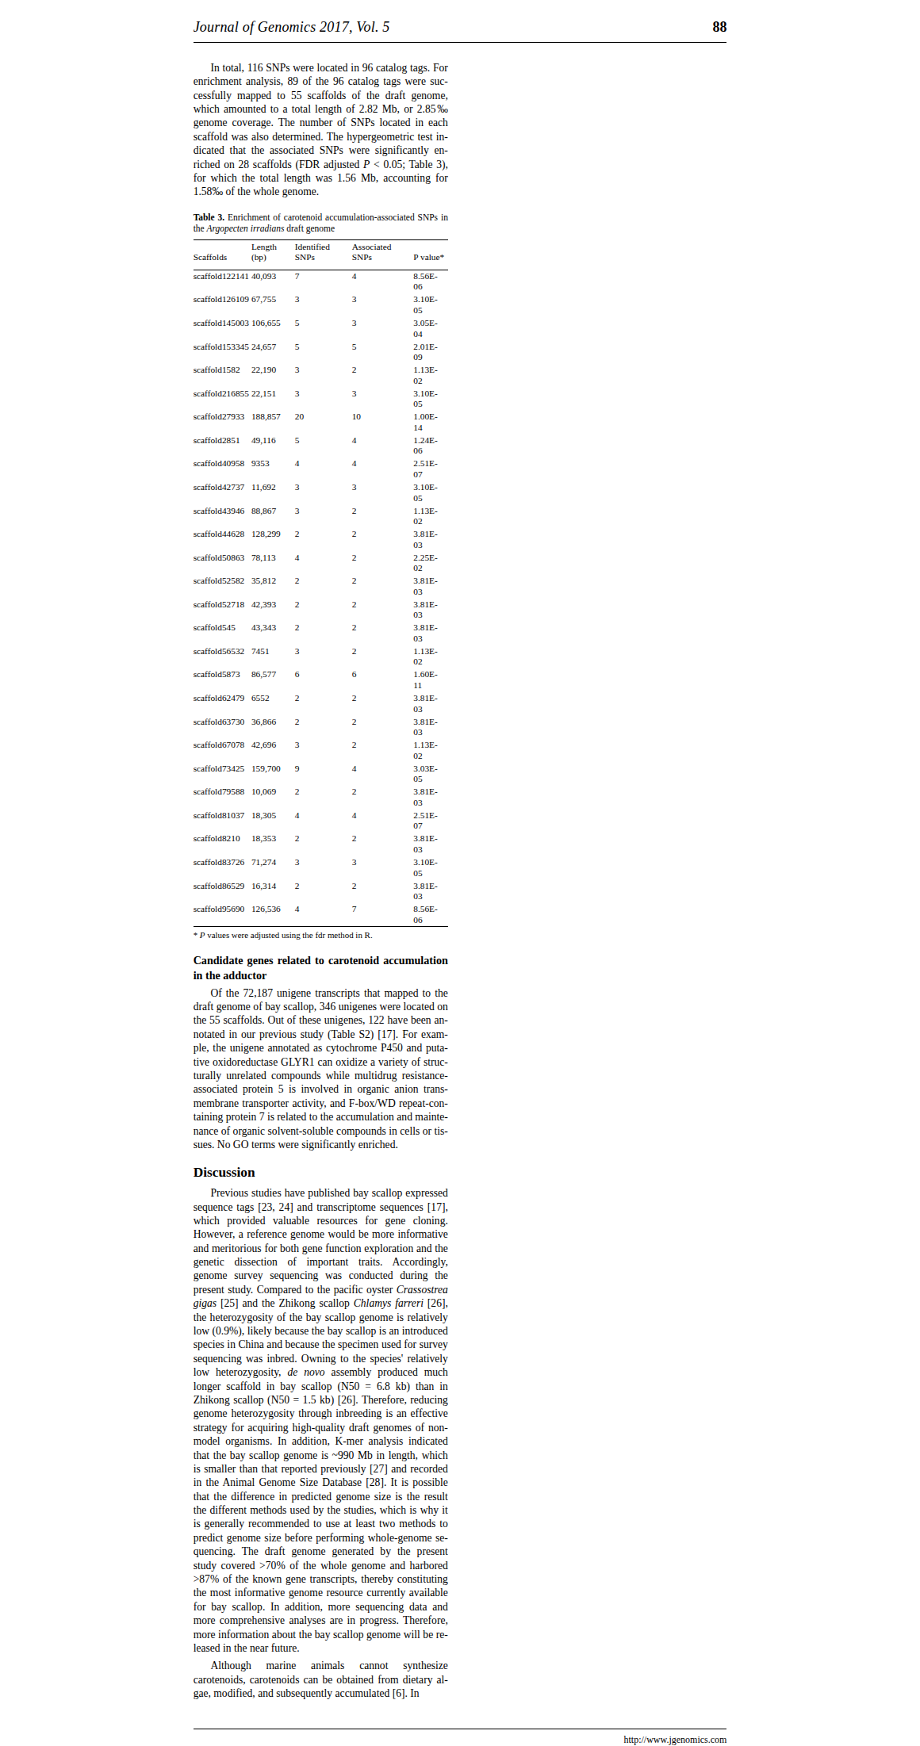Journal of Genomics 2017, Vol. 5
88
In total, 116 SNPs were located in 96 catalog tags. For enrichment analysis, 89 of the 96 catalog tags were successfully mapped to 55 scaffolds of the draft genome, which amounted to a total length of 2.82 Mb, or 2.85‰ genome coverage. The number of SNPs located in each scaffold was also determined. The hypergeometric test indicated that the associated SNPs were significantly enriched on 28 scaffolds (FDR adjusted P < 0.05; Table 3), for which the total length was 1.56 Mb, accounting for 1.58‰ of the whole genome.
Table 3. Enrichment of carotenoid accumulation-associated SNPs in the Argopecten irradians draft genome
| Scaffolds | Length (bp) | Identified SNPs | Associated SNPs | P value* |
| --- | --- | --- | --- | --- |
| scaffold122141 | 40,093 | 7 | 4 | 8.56E-06 |
| scaffold126109 | 67,755 | 3 | 3 | 3.10E-05 |
| scaffold145003 | 106,655 | 5 | 3 | 3.05E-04 |
| scaffold153345 | 24,657 | 5 | 5 | 2.01E-09 |
| scaffold1582 | 22,190 | 3 | 2 | 1.13E-02 |
| scaffold216855 | 22,151 | 3 | 3 | 3.10E-05 |
| scaffold27933 | 188,857 | 20 | 10 | 1.00E-14 |
| scaffold2851 | 49,116 | 5 | 4 | 1.24E-06 |
| scaffold40958 | 9353 | 4 | 4 | 2.51E-07 |
| scaffold42737 | 11,692 | 3 | 3 | 3.10E-05 |
| scaffold43946 | 88,867 | 3 | 2 | 1.13E-02 |
| scaffold44628 | 128,299 | 2 | 2 | 3.81E-03 |
| scaffold50863 | 78,113 | 4 | 2 | 2.25E-02 |
| scaffold52582 | 35,812 | 2 | 2 | 3.81E-03 |
| scaffold52718 | 42,393 | 2 | 2 | 3.81E-03 |
| scaffold545 | 43,343 | 2 | 2 | 3.81E-03 |
| scaffold56532 | 7451 | 3 | 2 | 1.13E-02 |
| scaffold5873 | 86,577 | 6 | 6 | 1.60E-11 |
| scaffold62479 | 6552 | 2 | 2 | 3.81E-03 |
| scaffold63730 | 36,866 | 2 | 2 | 3.81E-03 |
| scaffold67078 | 42,696 | 3 | 2 | 1.13E-02 |
| scaffold73425 | 159,700 | 9 | 4 | 3.03E-05 |
| scaffold79588 | 10,069 | 2 | 2 | 3.81E-03 |
| scaffold81037 | 18,305 | 4 | 4 | 2.51E-07 |
| scaffold8210 | 18,353 | 2 | 2 | 3.81E-03 |
| scaffold83726 | 71,274 | 3 | 3 | 3.10E-05 |
| scaffold86529 | 16,314 | 2 | 2 | 3.81E-03 |
| scaffold95690 | 126,536 | 4 | 7 | 8.56E-06 |
* P values were adjusted using the fdr method in R.
Candidate genes related to carotenoid accumulation in the adductor
Of the 72,187 unigene transcripts that mapped to the draft genome of bay scallop, 346 unigenes were located on the 55 scaffolds. Out of these unigenes, 122 have been annotated in our previous study (Table S2) [17]. For example, the unigene annotated as cytochrome P450 and putative oxidoreductase GLYR1 can oxidize a variety of structurally unrelated compounds while multidrug resistance-associated protein 5 is involved in organic anion transmembrane transporter activity, and F-box/WD repeat-containing protein 7 is related to the accumulation and maintenance of organic solvent-soluble compounds in cells or tissues. No GO terms were significantly enriched.
Discussion
Previous studies have published bay scallop expressed sequence tags [23, 24] and transcriptome sequences [17], which provided valuable resources for gene cloning. However, a reference genome would be more informative and meritorious for both gene function exploration and the genetic dissection of important traits. Accordingly, genome survey sequencing was conducted during the present study. Compared to the pacific oyster Crassostrea gigas [25] and the Zhikong scallop Chlamys farreri [26], the heterozygosity of the bay scallop genome is relatively low (0.9%), likely because the bay scallop is an introduced species in China and because the specimen used for survey sequencing was inbred. Owning to the species' relatively low heterozygosity, de novo assembly produced much longer scaffold in bay scallop (N50 = 6.8 kb) than in Zhikong scallop (N50 = 1.5 kb) [26]. Therefore, reducing genome heterozygosity through inbreeding is an effective strategy for acquiring high-quality draft genomes of non-model organisms. In addition, K-mer analysis indicated that the bay scallop genome is ~990 Mb in length, which is smaller than that reported previously [27] and recorded in the Animal Genome Size Database [28]. It is possible that the difference in predicted genome size is the result the different methods used by the studies, which is why it is generally recommended to use at least two methods to predict genome size before performing whole-genome sequencing. The draft genome generated by the present study covered >70% of the whole genome and harbored >87% of the known gene transcripts, thereby constituting the most informative genome resource currently available for bay scallop. In addition, more sequencing data and more comprehensive analyses are in progress. Therefore, more information about the bay scallop genome will be released in the near future.
Although marine animals cannot synthesize carotenoids, carotenoids can be obtained from dietary algae, modified, and subsequently accumulated [6]. In
http://www.jgenomics.com